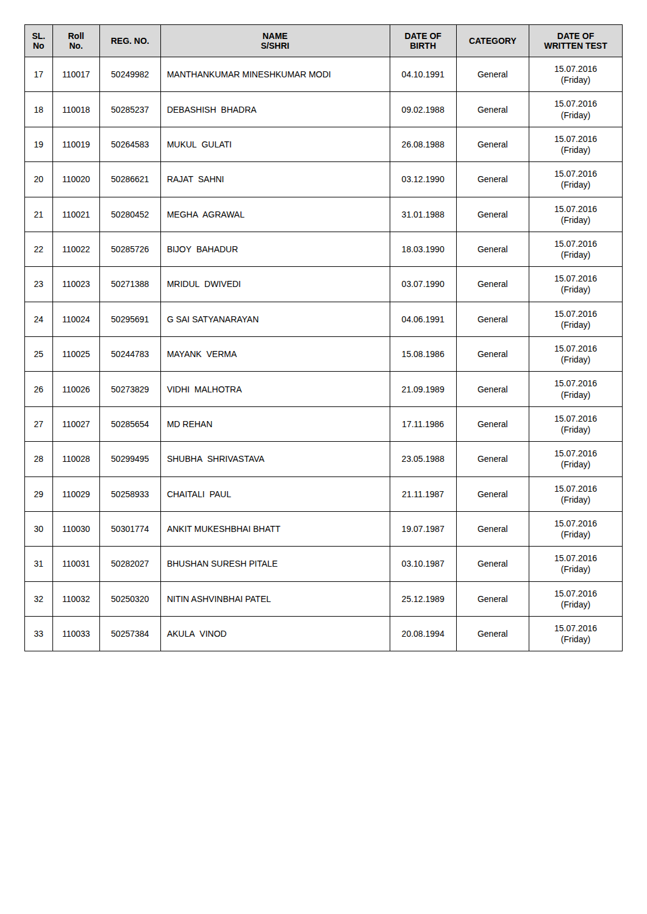| SL. No | Roll No. | REG. NO. | NAME S/SHRI | DATE OF BIRTH | CATEGORY | DATE OF WRITTEN TEST |
| --- | --- | --- | --- | --- | --- | --- |
| 17 | 110017 | 50249982 | MANTHANKUMAR MINESHKUMAR MODI | 04.10.1991 | General | 15.07.2016 (Friday) |
| 18 | 110018 | 50285237 | DEBASHISH BHADRA | 09.02.1988 | General | 15.07.2016 (Friday) |
| 19 | 110019 | 50264583 | MUKUL GULATI | 26.08.1988 | General | 15.07.2016 (Friday) |
| 20 | 110020 | 50286621 | RAJAT SAHNI | 03.12.1990 | General | 15.07.2016 (Friday) |
| 21 | 110021 | 50280452 | MEGHA AGRAWAL | 31.01.1988 | General | 15.07.2016 (Friday) |
| 22 | 110022 | 50285726 | BIJOY BAHADUR | 18.03.1990 | General | 15.07.2016 (Friday) |
| 23 | 110023 | 50271388 | MRIDUL DWIVEDI | 03.07.1990 | General | 15.07.2016 (Friday) |
| 24 | 110024 | 50295691 | G SAI SATYANARAYAN | 04.06.1991 | General | 15.07.2016 (Friday) |
| 25 | 110025 | 50244783 | MAYANK VERMA | 15.08.1986 | General | 15.07.2016 (Friday) |
| 26 | 110026 | 50273829 | VIDHI MALHOTRA | 21.09.1989 | General | 15.07.2016 (Friday) |
| 27 | 110027 | 50285654 | MD REHAN | 17.11.1986 | General | 15.07.2016 (Friday) |
| 28 | 110028 | 50299495 | SHUBHA SHRIVASTAVA | 23.05.1988 | General | 15.07.2016 (Friday) |
| 29 | 110029 | 50258933 | CHAITALI PAUL | 21.11.1987 | General | 15.07.2016 (Friday) |
| 30 | 110030 | 50301774 | ANKIT MUKESHBHAI BHATT | 19.07.1987 | General | 15.07.2016 (Friday) |
| 31 | 110031 | 50282027 | BHUSHAN SURESH PITALE | 03.10.1987 | General | 15.07.2016 (Friday) |
| 32 | 110032 | 50250320 | NITIN ASHVINBHAI PATEL | 25.12.1989 | General | 15.07.2016 (Friday) |
| 33 | 110033 | 50257384 | AKULA VINOD | 20.08.1994 | General | 15.07.2016 (Friday) |